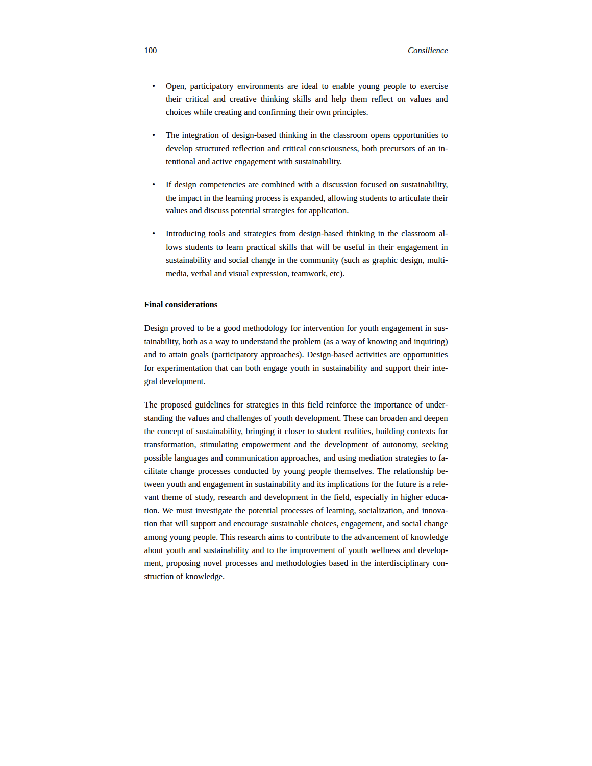100 Consilience
Open, participatory environments are ideal to enable young people to exercise their critical and creative thinking skills and help them reflect on values and choices while creating and confirming their own principles.
The integration of design-based thinking in the classroom opens opportunities to develop structured reflection and critical consciousness, both precursors of an intentional and active engagement with sustainability.
If design competencies are combined with a discussion focused on sustainability, the impact in the learning process is expanded, allowing students to articulate their values and discuss potential strategies for application.
Introducing tools and strategies from design-based thinking in the classroom allows students to learn practical skills that will be useful in their engagement in sustainability and social change in the community (such as graphic design, multimedia, verbal and visual expression, teamwork, etc).
Final considerations
Design proved to be a good methodology for intervention for youth engagement in sustainability, both as a way to understand the problem (as a way of knowing and inquiring) and to attain goals (participatory approaches). Design-based activities are opportunities for experimentation that can both engage youth in sustainability and support their integral development.
The proposed guidelines for strategies in this field reinforce the importance of understanding the values and challenges of youth development. These can broaden and deepen the concept of sustainability, bringing it closer to student realities, building contexts for transformation, stimulating empowerment and the development of autonomy, seeking possible languages and communication approaches, and using mediation strategies to facilitate change processes conducted by young people themselves. The relationship between youth and engagement in sustainability and its implications for the future is a relevant theme of study, research and development in the field, especially in higher education. We must investigate the potential processes of learning, socialization, and innovation that will support and encourage sustainable choices, engagement, and social change among young people. This research aims to contribute to the advancement of knowledge about youth and sustainability and to the improvement of youth wellness and development, proposing novel processes and methodologies based in the interdisciplinary construction of knowledge.